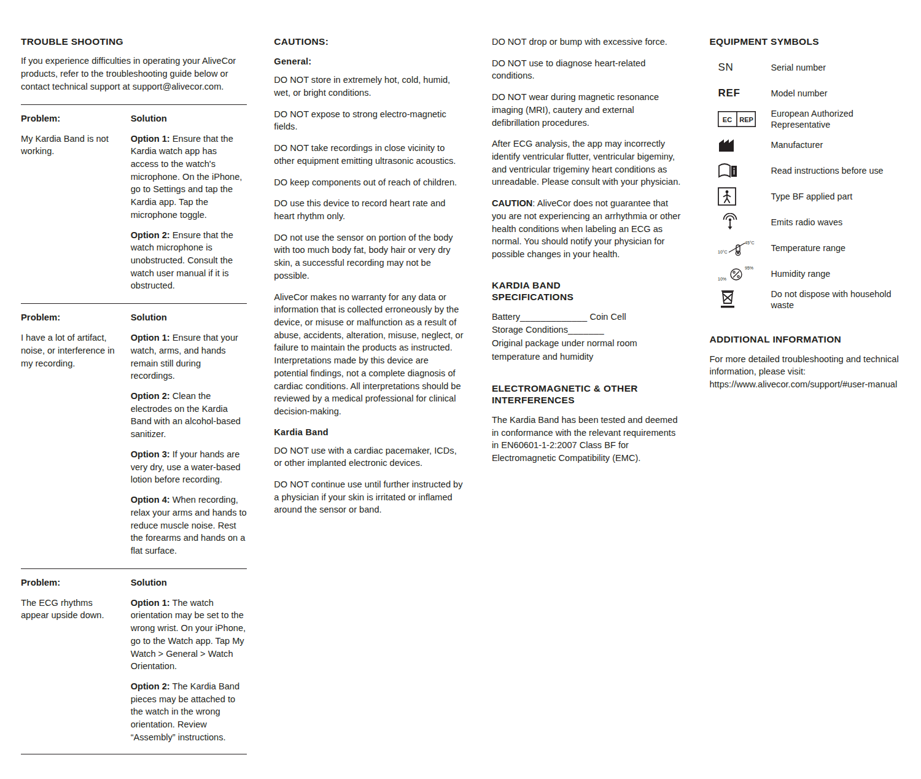Trouble Shooting
If you experience difficulties in operating your AliveCor products, refer to the troubleshooting guide below or contact technical support at support@alivecor.com.
Problem:
My Kardia Band is not working.
Solution
Option 1: Ensure that the Kardia watch app has access to the watch's microphone. On the iPhone, go to Settings and tap the Kardia app. Tap the microphone toggle.
Option 2: Ensure that the watch microphone is unobstructed. Consult the watch user manual if it is obstructed.
Problem:
I have a lot of artifact, noise, or interference in my recording.
Solution
Option 1: Ensure that your watch, arms, and hands remain still during recordings.
Option 2: Clean the electrodes on the Kardia Band with an alcohol-based sanitizer.
Option 3: If your hands are very dry, use a water-based lotion before recording.
Option 4: When recording, relax your arms and hands to reduce muscle noise. Rest the forearms and hands on a flat surface.
Problem:
The ECG rhythms appear upside down.
Solution
Option 1: The watch orientation may be set to the wrong wrist. On your iPhone, go to the Watch app. Tap My Watch > General > Watch Orientation.
Option 2: The Kardia Band pieces may be attached to the watch in the wrong orientation. Review “Assembly” instructions.
Cautions:
General:
DO NOT store in extremely hot, cold, humid, wet, or bright conditions.
DO NOT expose to strong electro-magnetic fields.
DO NOT take recordings in close vicinity to other equipment emitting ultrasonic acoustics.
DO keep components out of reach of children.
DO use this device to record heart rate and heart rhythm only.
DO not use the sensor on portion of the body with too much body fat, body hair or very dry skin, a successful recording may not be possible.
AliveCor makes no warranty for any data or information that is collected erroneously by the device, or misuse or malfunction as a result of abuse, accidents, alteration, misuse, neglect, or failure to maintain the products as instructed. Interpretations made by this device are potential findings, not a complete diagnosis of cardiac conditions. All interpretations should be reviewed by a medical professional for clinical decision-making.
Kardia Band
DO NOT use with a cardiac pacemaker, ICDs, or other implanted electronic devices.
DO NOT continue use until further instructed by a physician if your skin is irritated or inflamed around the sensor or band.
DO NOT drop or bump with excessive force.
DO NOT use to diagnose heart-related conditions.
DO NOT wear during magnetic resonance imaging (MRI), cautery and external defibrillation procedures.
After ECG analysis, the app may incorrectly identify ventricular flutter, ventricular bigeminy, and ventricular trigeminy heart conditions as unreadable. Please consult with your physician.
CAUTION: AliveCor does not guarantee that you are not experiencing an arrhythmia or other health conditions when labeling an ECG as normal. You should notify your physician for possible changes in your health.
Kardia Band
Specifications
Battery_____________ Coin Cell
Storage Conditions_______
Original package under normal room temperature and humidity
Electromagnetic & Other Interferences
The Kardia Band has been tested and deemed in conformance with the relevant requirements in EN60601-1-2:2007 Class BF for Electromagnetic Compatibility (EMC).
Equipment Symbols
SN Serial number
REF Model number
EC REP European Authorized Representative
Manufacturer
Read instructions before use
Type BF applied part
Emits radio waves
10°C 45°C Temperature range
10% 95% Humidity range
Do not dispose with household waste
Additional Information
For more detailed troubleshooting and technical information, please visit: https://www.alivecor.com/support/#user-manual